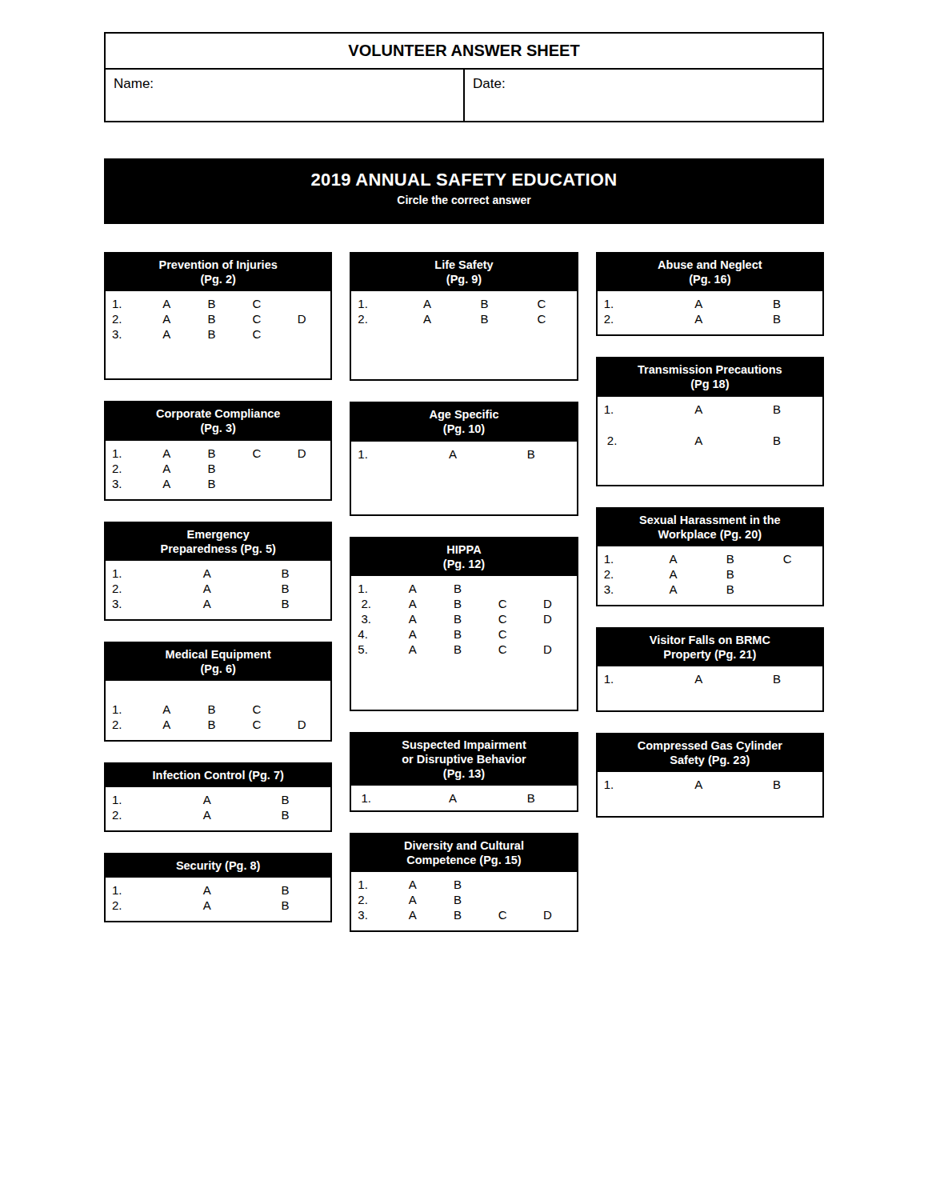| VOLUNTEER ANSWER SHEET |
| --- |
| Name: | Date: |
2019 ANNUAL SAFETY EDUCATION
Circle the correct answer
Prevention of Injuries
(Pg. 2)
| 1. | A | B | C | |
| 2. | A | B | C | D |
| 3. | A | B | C | |
Corporate Compliance
(Pg. 3)
| 1. | A | B | C | D |
| 2. | A | B | | |
| 3. | A | B | | |
Emergency
Preparedness (Pg. 5)
| 1. | A | B |
| 2. | A | B |
| 3. | A | B |
Medical Equipment
(Pg. 6)
| 1. | A | B | C | |
| 2. | A | B | C | D |
Infection Control (Pg. 7)
| 1. | A | B |
| 2. | A | B |
Security (Pg. 8)
| 1. | A | B |
| 2. | A | B |
Life Safety
(Pg. 9)
| 1. | A | B | C |
| 2. | A | B | C |
Age Specific
(Pg. 10)
| 1. | A | B |
HIPPA
(Pg. 12)
| 1. | A | B | | |
| 2. | A | B | C | D |
| 3. | A | B | C | D |
| 4. | A | B | C | |
| 5. | A | B | C | D |
Suspected Impairment
or Disruptive Behavior
(Pg. 13)
| 1. | A | B |
Diversity and Cultural
Competence (Pg. 15)
| 1. | A | B | | |
| 2. | A | B | | |
| 3. | A | B | C | D |
Abuse and Neglect
(Pg. 16)
| 1. | A | B |
| 2. | A | B |
Transmission Precautions
(Pg 18)
| 1. | A | B |
| 2. | A | B |
Sexual Harassment in the
Workplace (Pg. 20)
| 1. | A | B | C |
| 2. | A | B | |
| 3. | A | B | |
Visitor Falls on BRMC
Property (Pg. 21)
| 1. | A | B |
Compressed Gas Cylinder
Safety (Pg. 23)
| 1. | A | B |